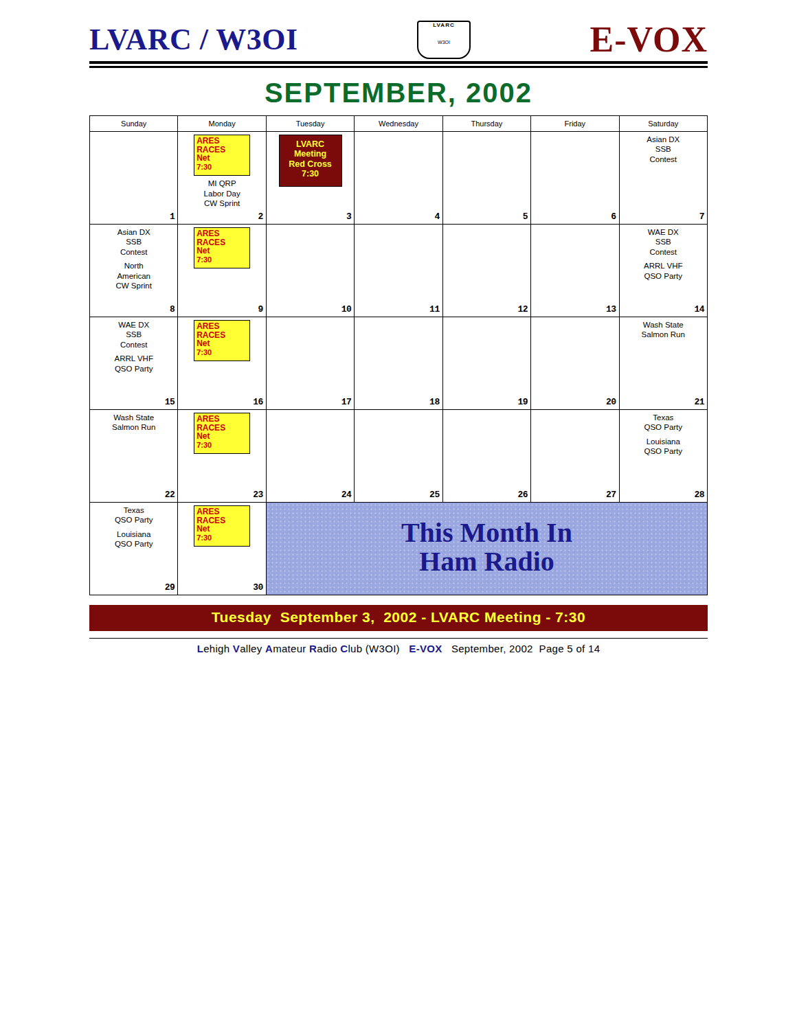LVARC / W3OI
LVARC W3OI
E-VOX
SEPTEMBER, 2002
| Sunday | Monday | Tuesday | Wednesday | Thursday | Friday | Saturday |
| --- | --- | --- | --- | --- | --- | --- |
| 1 | ARES RACES Net 7:30 MI QRP Labor Day CW Sprint 2 | LVARC Meeting Red Cross 7:30 3 | 4 | 5 | 6 | Asian DX SSB Contest 7 |
| Asian DX SSB Contest North American CW Sprint 8 | ARES RACES Net 7:30 9 | 10 | 11 | 12 | 13 | WAE DX SSB Contest ARRL VHF QSO Party 14 |
| WAE DX SSB Contest ARRL VHF QSO Party 15 | ARES RACES Net 7:30 16 | 17 | 18 | 19 | 20 | Wash State Salmon Run 21 |
| Wash State Salmon Run 22 | ARES RACES Net 7:30 23 | 24 | 25 | 26 | 27 | Texas QSO Party Louisiana QSO Party 28 |
| Texas QSO Party Louisiana QSO Party 29 | ARES RACES Net 7:30 30 | This Month In Ham Radio |
Tuesday September 3, 2002 - LVARC Meeting - 7:30
Lehigh Valley Amateur Radio Club (W3OI) E-VOX September, 2002 Page 5 of 14